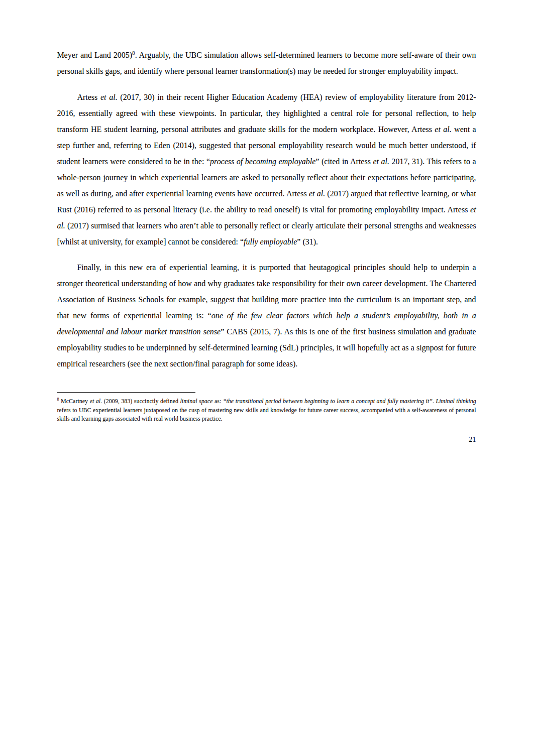Meyer and Land 2005)8. Arguably, the UBC simulation allows self-determined learners to become more self-aware of their own personal skills gaps, and identify where personal learner transformation(s) may be needed for stronger employability impact.
Artess et al. (2017, 30) in their recent Higher Education Academy (HEA) review of employability literature from 2012-2016, essentially agreed with these viewpoints. In particular, they highlighted a central role for personal reflection, to help transform HE student learning, personal attributes and graduate skills for the modern workplace. However, Artess et al. went a step further and, referring to Eden (2014), suggested that personal employability research would be much better understood, if student learners were considered to be in the: “process of becoming employable” (cited in Artess et al. 2017, 31). This refers to a whole-person journey in which experiential learners are asked to personally reflect about their expectations before participating, as well as during, and after experiential learning events have occurred. Artess et al. (2017) argued that reflective learning, or what Rust (2016) referred to as personal literacy (i.e. the ability to read oneself) is vital for promoting employability impact. Artess et al. (2017) surmised that learners who aren’t able to personally reflect or clearly articulate their personal strengths and weaknesses [whilst at university, for example] cannot be considered: “fully employable” (31).
Finally, in this new era of experiential learning, it is purported that heutagogical principles should help to underpin a stronger theoretical understanding of how and why graduates take responsibility for their own career development. The Chartered Association of Business Schools for example, suggest that building more practice into the curriculum is an important step, and that new forms of experiential learning is: “one of the few clear factors which help a student’s employability, both in a developmental and labour market transition sense” CABS (2015, 7). As this is one of the first business simulation and graduate employability studies to be underpinned by self-determined learning (SdL) principles, it will hopefully act as a signpost for future empirical researchers (see the next section/final paragraph for some ideas).
8 McCartney et al. (2009, 383) succinctly defined liminal space as: “the transitional period between beginning to learn a concept and fully mastering it”. Liminal thinking refers to UBC experiential learners juxtaposed on the cusp of mastering new skills and knowledge for future career success, accompanied with a self-awareness of personal skills and learning gaps associated with real world business practice.
21